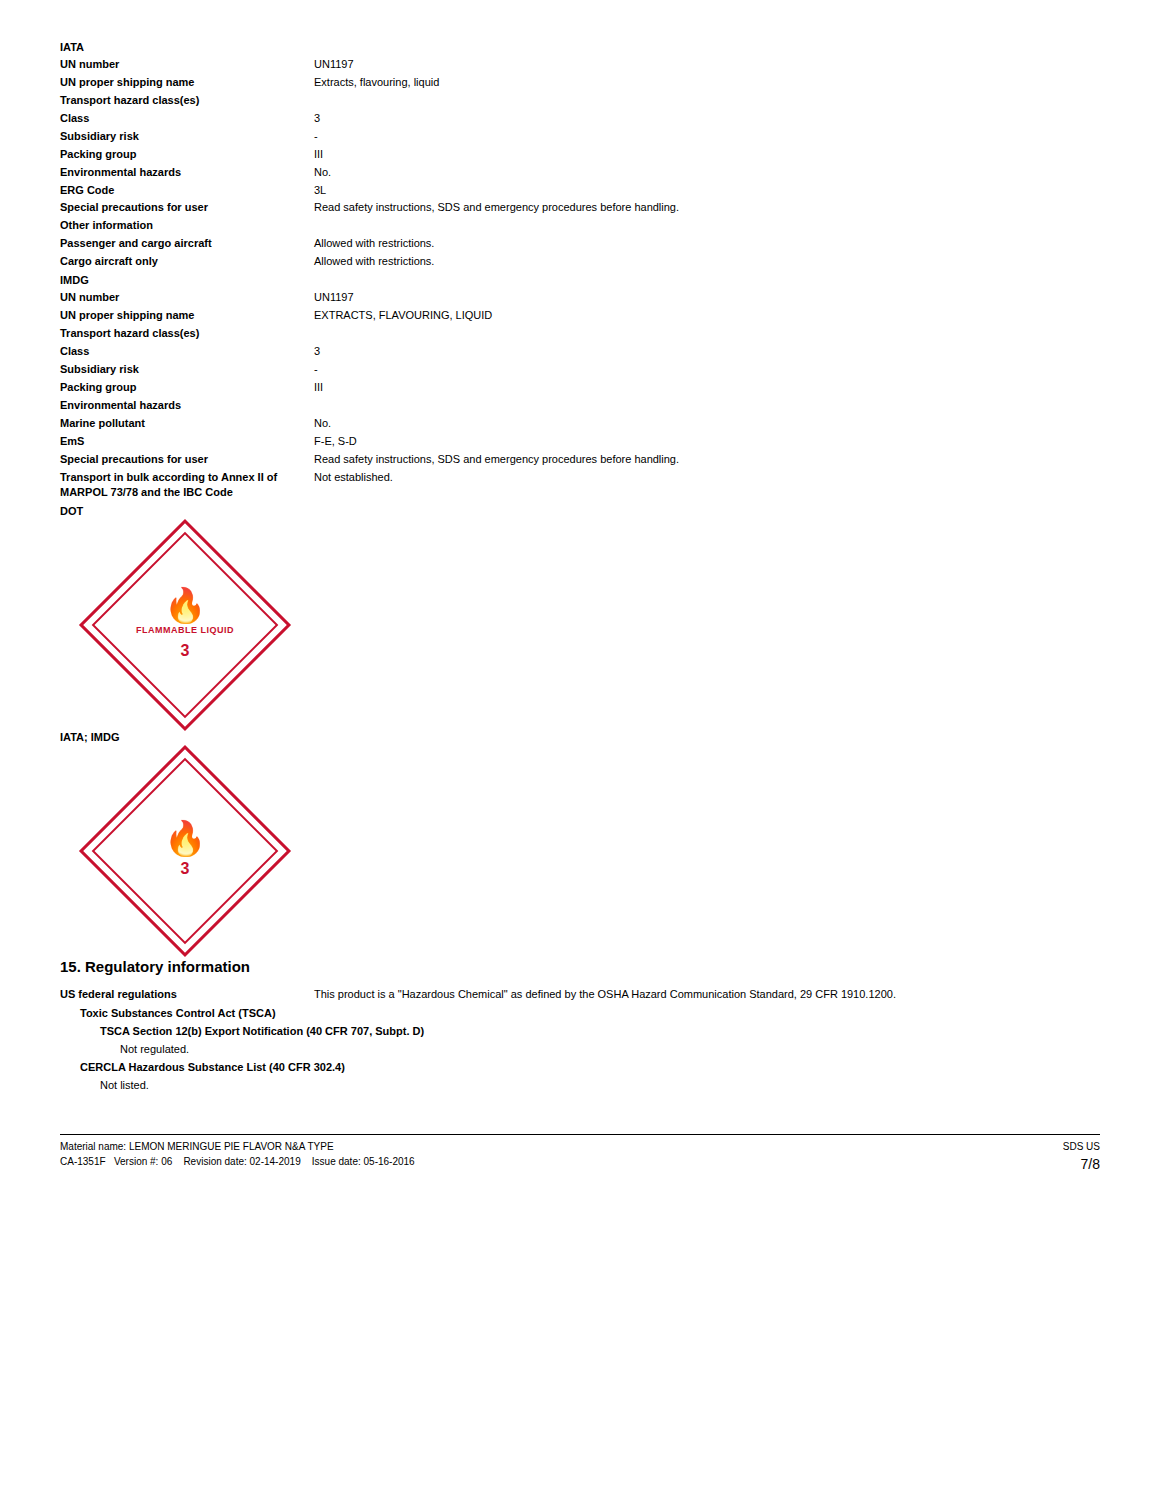IATA
| UN number | UN1197 |
| UN proper shipping name | Extracts, flavouring, liquid |
| Transport hazard class(es) | |
| Class | 3 |
| Subsidiary risk | - |
| Packing group | III |
| Environmental hazards | No. |
| ERG Code | 3L |
| Special precautions for user | Read safety instructions, SDS and emergency procedures before handling. |
| Other information | |
| Passenger and cargo aircraft | Allowed with restrictions. |
| Cargo aircraft only | Allowed with restrictions. |
IMDG
| UN number | UN1197 |
| UN proper shipping name | EXTRACTS, FLAVOURING, LIQUID |
| Transport hazard class(es) | |
| Class | 3 |
| Subsidiary risk | - |
| Packing group | III |
| Environmental hazards | |
| Marine pollutant | No. |
| EmS | F-E, S-D |
| Special precautions for user | Read safety instructions, SDS and emergency procedures before handling. |
| Transport in bulk according to Annex II of MARPOL 73/78 and the IBC Code | Not established. |
DOT
🔥
FLAMMABLE LIQUID
3
IATA; IMDG
🔥
3
15. Regulatory information
| US federal regulations | This product is a "Hazardous Chemical" as defined by the OSHA Hazard Communication Standard, 29 CFR 1910.1200. |
Toxic Substances Control Act (TSCA)
TSCA Section 12(b) Export Notification (40 CFR 707, Subpt. D)
Not regulated.
CERCLA Hazardous Substance List (40 CFR 302.4)
Not listed.
Material name: LEMON MERINGUE PIE FLAVOR N&A TYPE
CA-1351F Version #: 06 Revision date: 02-14-2019 Issue date: 05-16-2016
SDS US
7/8